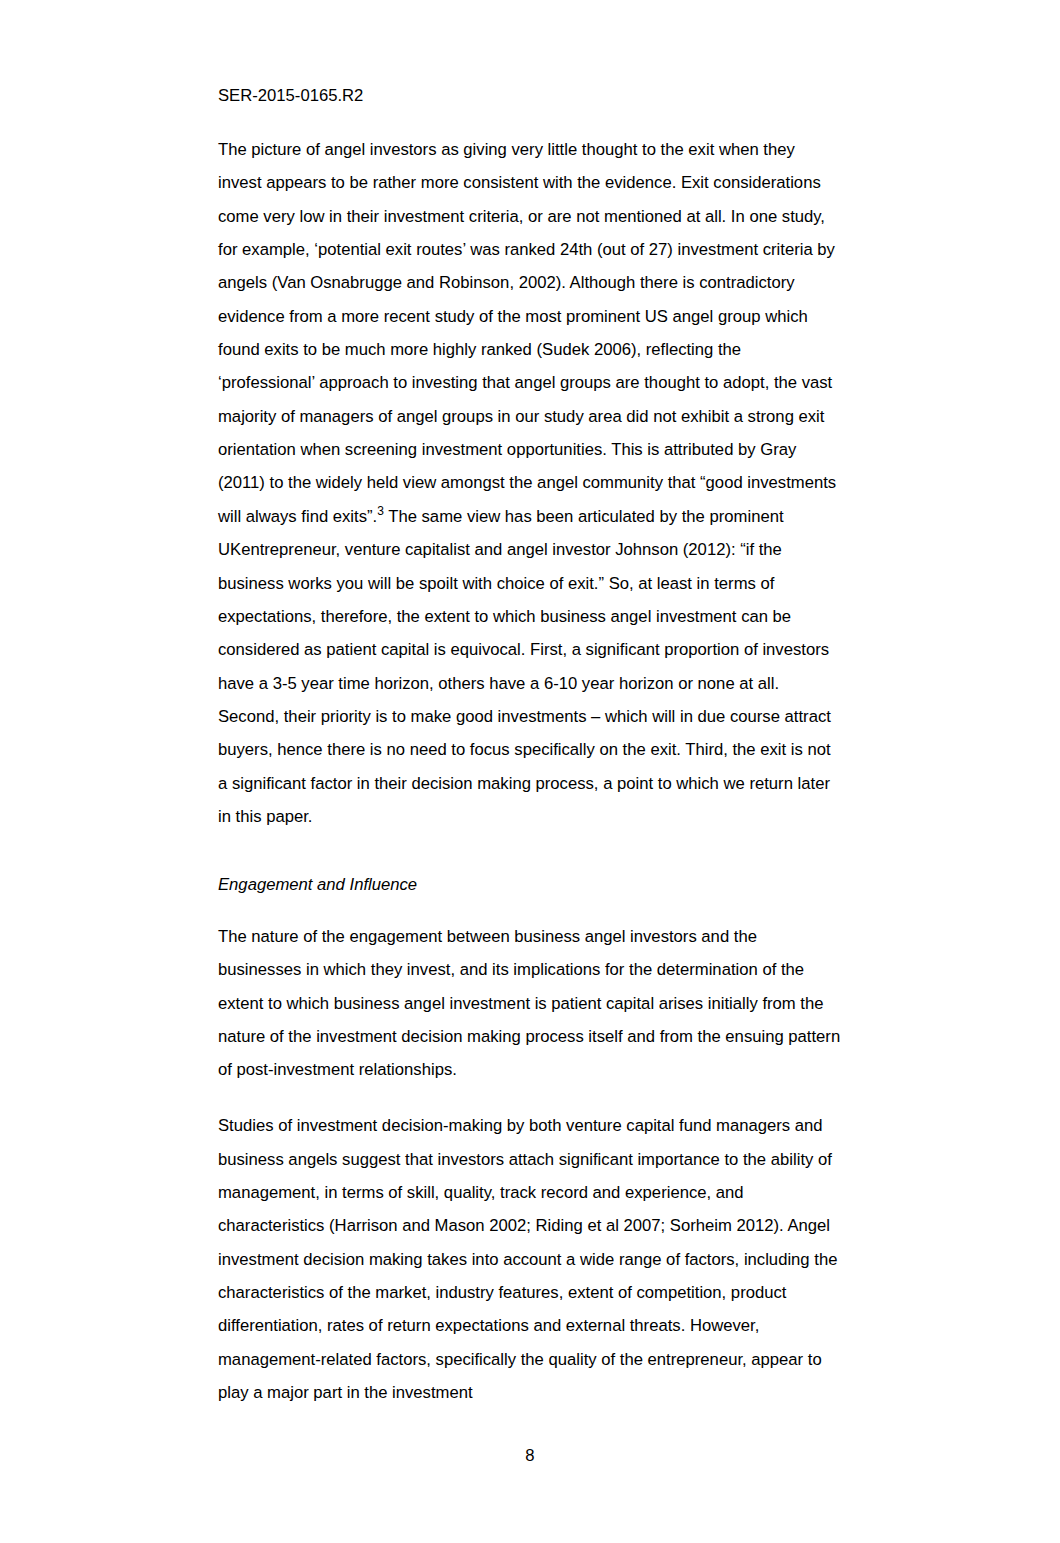SER-2015-0165.R2
The picture of angel investors as giving very little thought to the exit when they invest appears to be rather more consistent with the evidence. Exit considerations come very low in their investment criteria, or are not mentioned at all. In one study, for example, ‘potential exit routes’ was ranked 24th (out of 27) investment criteria by angels (Van Osnabrugge and Robinson, 2002). Although there is contradictory evidence from a more recent study of the most prominent US angel group which found exits to be much more highly ranked (Sudek 2006), reflecting the ‘professional’ approach to investing that angel groups are thought to adopt, the vast majority of managers of angel groups in our study area did not exhibit a strong exit orientation when screening investment opportunities. This is attributed by Gray (2011) to the widely held view amongst the angel community that “good investments will always find exits”.3 The same view has been articulated by the prominent UKentrepreneur, venture capitalist and angel investor Johnson (2012): “if the business works you will be spoilt with choice of exit.” So, at least in terms of expectations, therefore, the extent to which business angel investment can be considered as patient capital is equivocal. First, a significant proportion of investors have a 3-5 year time horizon, others have a 6-10 year horizon or none at all. Second, their priority is to make good investments – which will in due course attract buyers, hence there is no need to focus specifically on the exit. Third, the exit is not a significant factor in their decision making process, a point to which we return later in this paper.
Engagement and Influence
The nature of the engagement between business angel investors and the businesses in which they invest, and its implications for the determination of the extent to which business angel investment is patient capital arises initially from the nature of the investment decision making process itself and from the ensuing pattern of post-investment relationships.
Studies of investment decision-making by both venture capital fund managers and business angels suggest that investors attach significant importance to the ability of management, in terms of skill, quality, track record and experience, and characteristics (Harrison and Mason 2002; Riding et al 2007; Sorheim 2012). Angel investment decision making takes into account a wide range of factors, including the characteristics of the market, industry features, extent of competition, product differentiation, rates of return expectations and external threats. However, management-related factors, specifically the quality of the entrepreneur, appear to play a major part in the investment
8